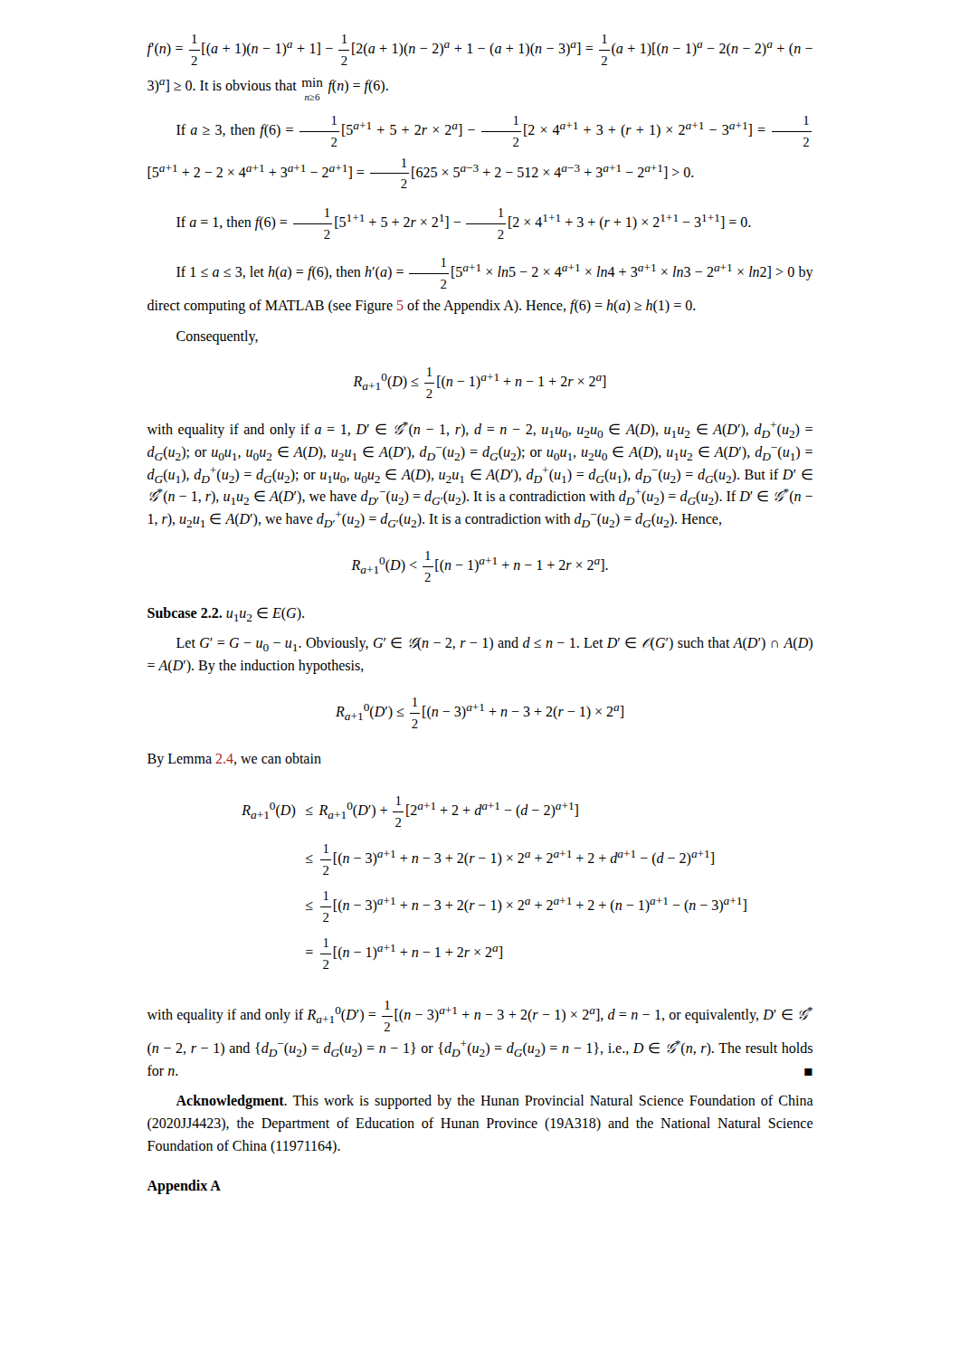f′(n) = 12[(a + 1)(n − 1)a + 1] − 12[2(a + 1)(n − 2)a + 1 − (a + 1)(n − 3)a] = 12(a + 1)[(n − 1)a − 2(n − 2)a + (n − 3)a] ≥ 0. It is obvious that minn≥6 f(n) = f(6).
If a ≥ 3, then f(6) = 12[5a+1 + 5 + 2r × 2a] − 12[2 × 4a+1 + 3 + (r + 1) × 2a+1 − 3a+1] = 12[5a+1 + 2 − 2 × 4a+1 + 3a+1 − 2a+1] = 12[625 × 5a−3 + 2 − 512 × 4a−3 + 3a+1 − 2a+1] > 0.
If a = 1, then f(6) = 12[51+1 + 5 + 2r × 21] − 12[2 × 41+1 + 3 + (r + 1) × 21+1 − 31+1] = 0.
If 1 ≤ a ≤ 3, let h(a) = f(6), then h′(a) = 12[5a+1 × ln5 − 2 × 4a+1 × ln4 + 3a+1 × ln3 − 2a+1 × ln2] > 0 by direct computing of MATLAB (see Figure 5 of the Appendix A). Hence, f(6) = h(a) ≥ h(1) = 0.
Consequently,
Ra+10(D) ≤ 12[(n − 1)a+1 + n − 1 + 2r × 2a]
with equality if and only if a = 1, D′ ∈ 𝒢*(n − 1, r), d = n − 2, u1u0, u2u0 ∈ A(D), u1u2 ∈ A(D′), dD+(u2) = dG(u2); or u0u1, u0u2 ∈ A(D), u2u1 ∈ A(D′), dD−(u2) = dG(u2); or u0u1, u2u0 ∈ A(D), u1u2 ∈ A(D′), dD−(u1) = dG(u1), dD+(u2) = dG(u2); or u1u0, u0u2 ∈ A(D), u2u1 ∈ A(D′), dD+(u1) = dG(u1), dD−(u2) = dG(u2). But if D′ ∈ 𝒢*(n − 1, r), u1u2 ∈ A(D′), we have dD′−(u2) = dG′(u2). It is a contradiction with dD+(u2) = dG(u2). If D′ ∈ 𝒢*(n − 1, r), u2u1 ∈ A(D′), we have dD′+(u2) = dG′(u2). It is a contradiction with dD−(u2) = dG(u2). Hence,
Ra+10(D) < 12[(n − 1)a+1 + n − 1 + 2r × 2a].
Subcase 2.2. u1u2 ∈ E(G).
Let G′ = G − u0 − u1. Obviously, G′ ∈ 𝒢(n − 2, r − 1) and d ≤ n − 1. Let D′ ∈ 𝒪(G′) such that A(D′) ∩ A(D) = A(D′). By the induction hypothesis,
Ra+10(D′) ≤ 12[(n − 3)a+1 + n − 3 + 2(r − 1) × 2a]
By Lemma 2.4, we can obtain
| R a +1 0 ( D ) | ≤ | R a +1 0 ( D ′) + 1 2 [2 a +1 + 2 + d a +1 − ( d − 2) a +1 ] |
| | ≤ | 1 2 [( n − 3) a +1 + n − 3 + 2( r − 1) × 2 a + 2 a +1 + 2 + d a +1 − ( d − 2) a +1 ] |
| | ≤ | 1 2 [( n − 3) a +1 + n − 3 + 2( r − 1) × 2 a + 2 a +1 + 2 + ( n − 1) a +1 − ( n − 3) a +1 ] |
| | = | 1 2 [( n − 1) a +1 + n − 1 + 2 r × 2 a ] |
with equality if and only if Ra+10(D′) = 12[(n − 3)a+1 + n − 3 + 2(r − 1) × 2a], d = n − 1, or equivalently, D′ ∈ 𝒢*(n − 2, r − 1) and {dD−(u2) = dG(u2) = n − 1} or {dD+(u2) = dG(u2) = n − 1}, i.e., D ∈ 𝒢*(n, r). The result holds for n. ■
Acknowledgment. This work is supported by the Hunan Provincial Natural Science Foundation of China (2020JJ4423), the Department of Education of Hunan Province (19A318) and the National Natural Science Foundation of China (11971164).
Appendix A